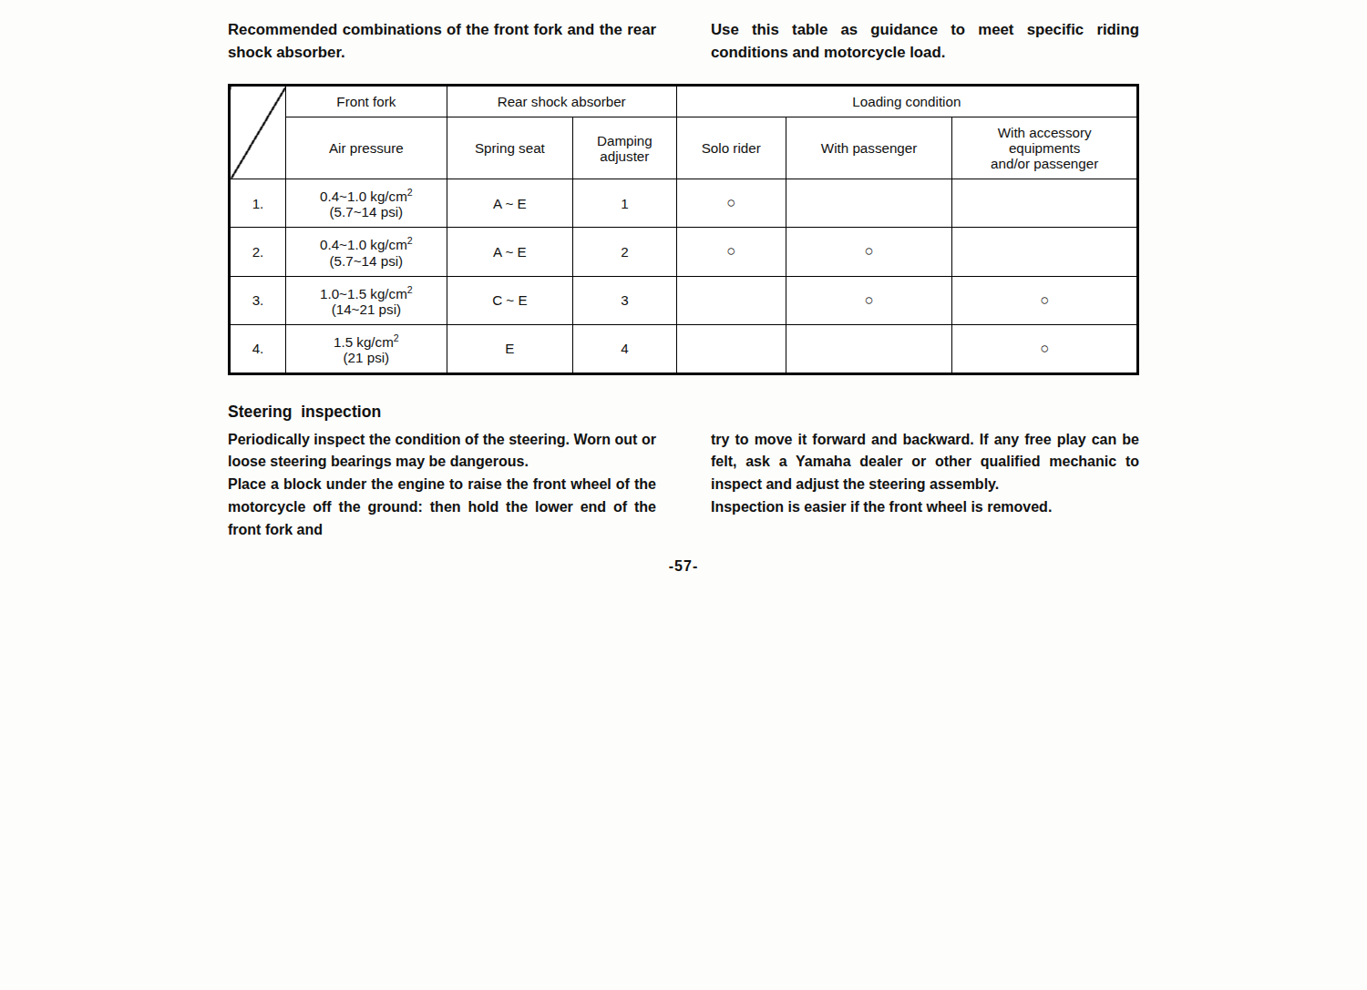Recommended combinations of the front fork and the rear shock absorber.
Use this table as guidance to meet specific riding conditions and motorcycle load.
| | Front fork | Rear shock absorber | Loading condition |
| --- | --- | --- | --- |
| Air pressure | Spring seat | Damping adjuster | Solo rider | With passenger | With accessory equipments and/or passenger |
| 1. | 0.4~1.0 kg/cm 2 (5.7~14 psi) | A ~ E | 1 | | | |
| 2. | 0.4~1.0 kg/cm 2 (5.7~14 psi) | A ~ E | 2 | | | |
| 3. | 1.0~1.5 kg/cm 2 (14~21 psi) | C ~ E | 3 | | | |
| 4. | 1.5 kg/cm 2 (21 psi) | E | 4 | | | |
Steering inspection
Periodically inspect the condition of the steering. Worn out or loose steering bearings may be dangerous.
Place a block under the engine to raise the front wheel of the motorcycle off the ground: then hold the lower end of the front fork and
try to move it forward and backward. If any free play can be felt, ask a Yamaha dealer or other qualified mechanic to inspect and adjust the steering assembly.
Inspection is easier if the front wheel is removed.
-57-